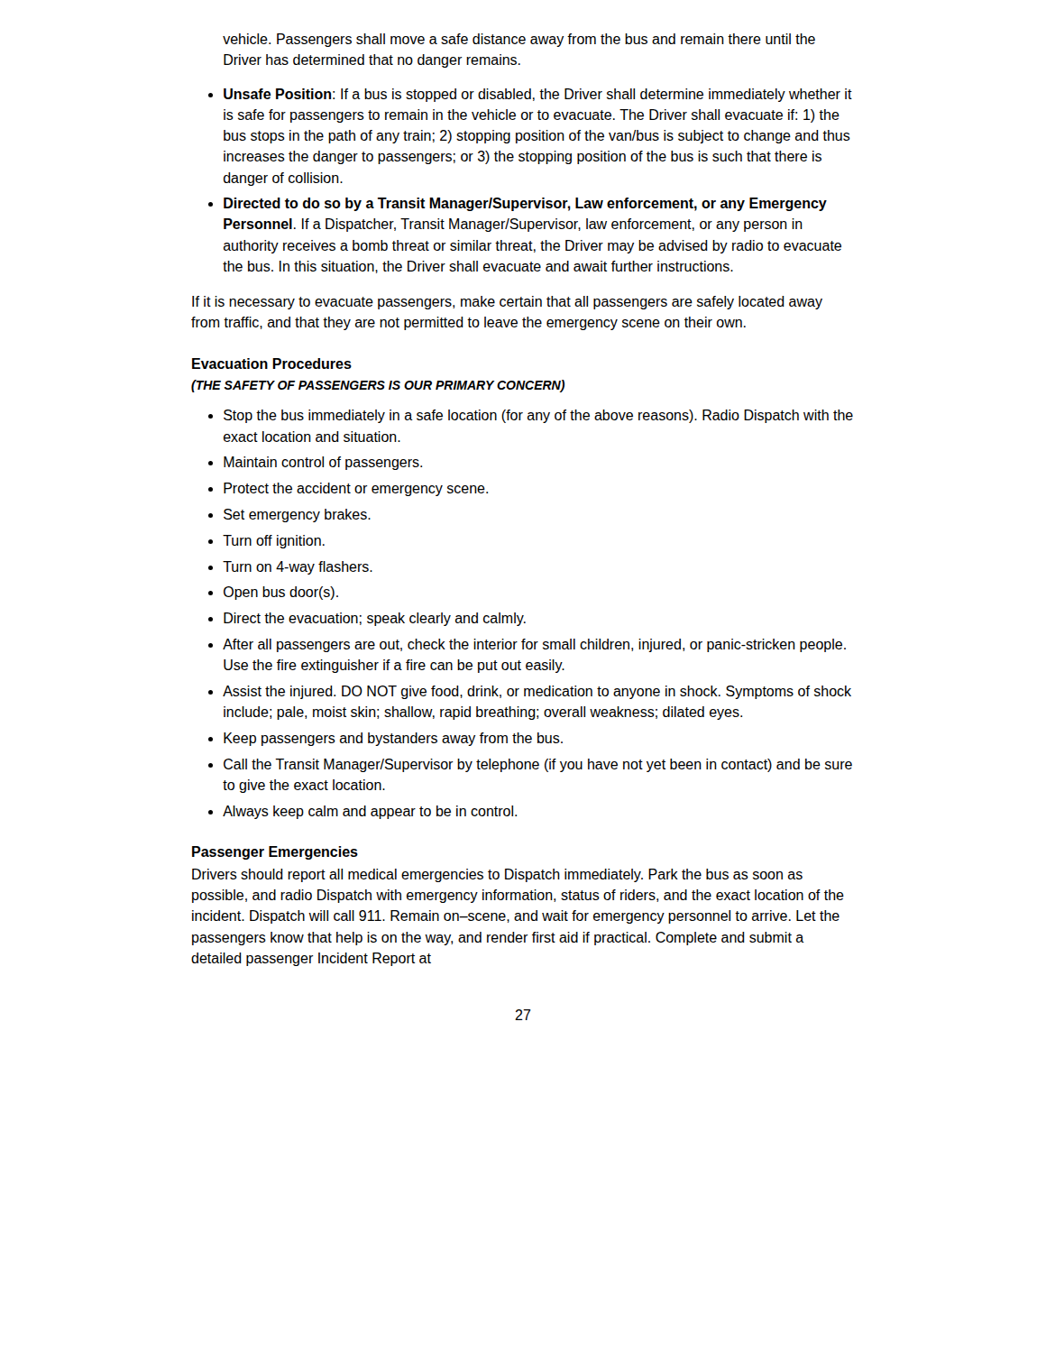vehicle. Passengers shall move a safe distance away from the bus and remain there until the Driver has determined that no danger remains.
Unsafe Position: If a bus is stopped or disabled, the Driver shall determine immediately whether it is safe for passengers to remain in the vehicle or to evacuate. The Driver shall evacuate if: 1) the bus stops in the path of any train; 2) stopping position of the van/bus is subject to change and thus increases the danger to passengers; or 3) the stopping position of the bus is such that there is danger of collision.
Directed to do so by a Transit Manager/Supervisor, Law enforcement, or any Emergency Personnel. If a Dispatcher, Transit Manager/Supervisor, law enforcement, or any person in authority receives a bomb threat or similar threat, the Driver may be advised by radio to evacuate the bus. In this situation, the Driver shall evacuate and await further instructions.
If it is necessary to evacuate passengers, make certain that all passengers are safely located away from traffic, and that they are not permitted to leave the emergency scene on their own.
Evacuation Procedures
(THE SAFETY OF PASSENGERS IS OUR PRIMARY CONCERN)
Stop the bus immediately in a safe location (for any of the above reasons). Radio Dispatch with the exact location and situation.
Maintain control of passengers.
Protect the accident or emergency scene.
Set emergency brakes.
Turn off ignition.
Turn on 4-way flashers.
Open bus door(s).
Direct the evacuation; speak clearly and calmly.
After all passengers are out, check the interior for small children, injured, or panic-stricken people. Use the fire extinguisher if a fire can be put out easily.
Assist the injured. DO NOT give food, drink, or medication to anyone in shock. Symptoms of shock include; pale, moist skin; shallow, rapid breathing; overall weakness; dilated eyes.
Keep passengers and bystanders away from the bus.
Call the Transit Manager/Supervisor by telephone (if you have not yet been in contact) and be sure to give the exact location.
Always keep calm and appear to be in control.
Passenger Emergencies
Drivers should report all medical emergencies to Dispatch immediately. Park the bus as soon as possible, and radio Dispatch with emergency information, status of riders, and the exact location of the incident. Dispatch will call 911. Remain on–scene, and wait for emergency personnel to arrive. Let the passengers know that help is on the way, and render first aid if practical. Complete and submit a detailed passenger Incident Report at
27